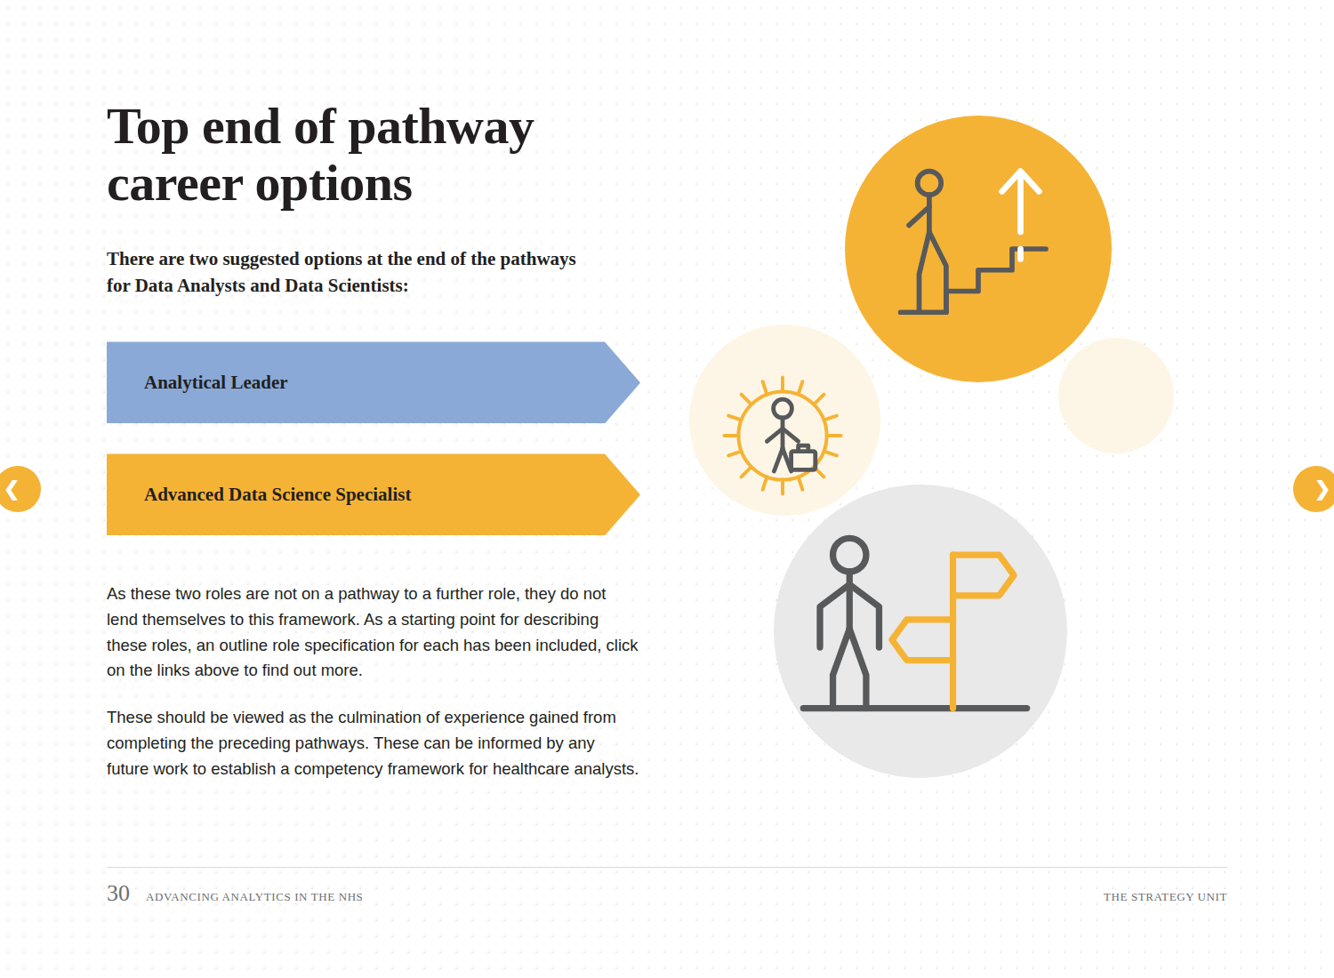❮ ❯
Top end of pathway
career options
There are two suggested options at the end of the pathways for Data Analysts and Data Scientists:
Analytical Leader
Advanced Data Science Specialist
As these two roles are not on a pathway to a further role, they do not lend themselves to this framework. As a starting point for describing these roles, an outline role specification for each has been included, click on the links above to find out more.
These should be viewed as the culmination of experience gained from completing the preceding pathways. These can be informed by any future work to establish a competency framework for healthcare analysts.
30 Advancing Analytics in the NHS
The Strategy Unit